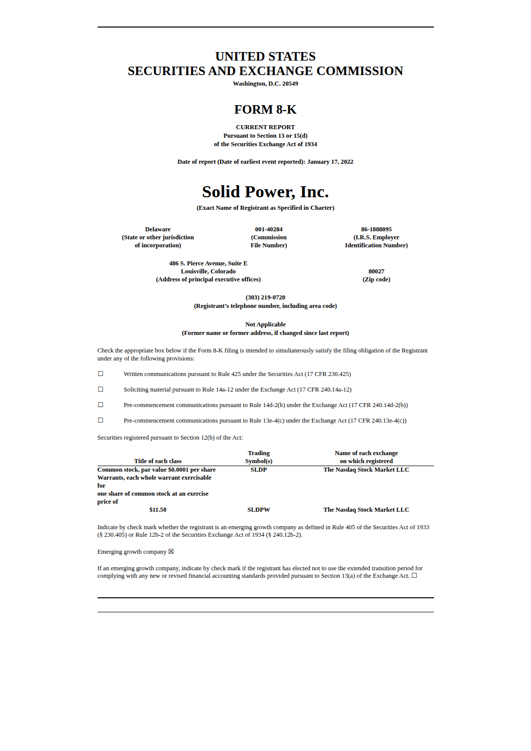UNITED STATES
SECURITIES AND EXCHANGE COMMISSION
Washington, D.C. 20549
FORM 8-K
CURRENT REPORT
Pursuant to Section 13 or 15(d)
of the Securities Exchange Act of 1934
Date of report (Date of earliest event reported): January 17, 2022
Solid Power, Inc.
(Exact Name of Registrant as Specified in Charter)
| Delaware | 001-40284 | 86-1888095 |
| (State or other jurisdiction | (Commission | (I.R.S. Employer |
| of incorporation) | File Number) | Identification Number) |
| 486 S. Pierce Avenue, Suite E | |
| Louisville, Colorado | 80027 |
| (Address of principal executive offices) | (Zip code) |
(303) 219-0720
(Registrant’s telephone number, including area code)
Not Applicable
(Former name or former address, if changed since last report)
Check the appropriate box below if the Form 8-K filing is intended to simultaneously satisfy the filing obligation of the Registrant under any of the following provisions:
☐Written communications pursuant to Rule 425 under the Securities Act (17 CFR 230.425)
☐Soliciting material pursuant to Rule 14a-12 under the Exchange Act (17 CFR 240.14a-12)
☐Pre-commencement communications pursuant to Rule 14d-2(b) under the Exchange Act (17 CFR 240.14d-2(b))
☐Pre-commencement communications pursuant to Rule 13e-4(c) under the Exchange Act (17 CFR 240.13e-4(c))
Securities registered pursuant to Section 12(b) of the Act:
| | Trading | Name of each exchange |
| --- | --- | --- |
| Title of each class | Symbol(s) | on which registered |
| Common stock, par value $0.0001 per share | SLDP | The Nasdaq Stock Market LLC |
| Warrants, each whole warrant exercisable for | | |
| one share of common stock at an exercise price of | | |
| $11.50 | SLDPW | The Nasdaq Stock Market LLC |
Indicate by check mark whether the registrant is an emerging growth company as defined in Rule 405 of the Securities Act of 1933 (§ 230.405) or Rule 12b-2 of the Securities Exchange Act of 1934 (§ 240.12b-2).
Emerging growth company ☒
If an emerging growth company, indicate by check mark if the registrant has elected not to use the extended transition period for complying with any new or revised financial accounting standards provided pursuant to Section 13(a) of the Exchange Act. ☐